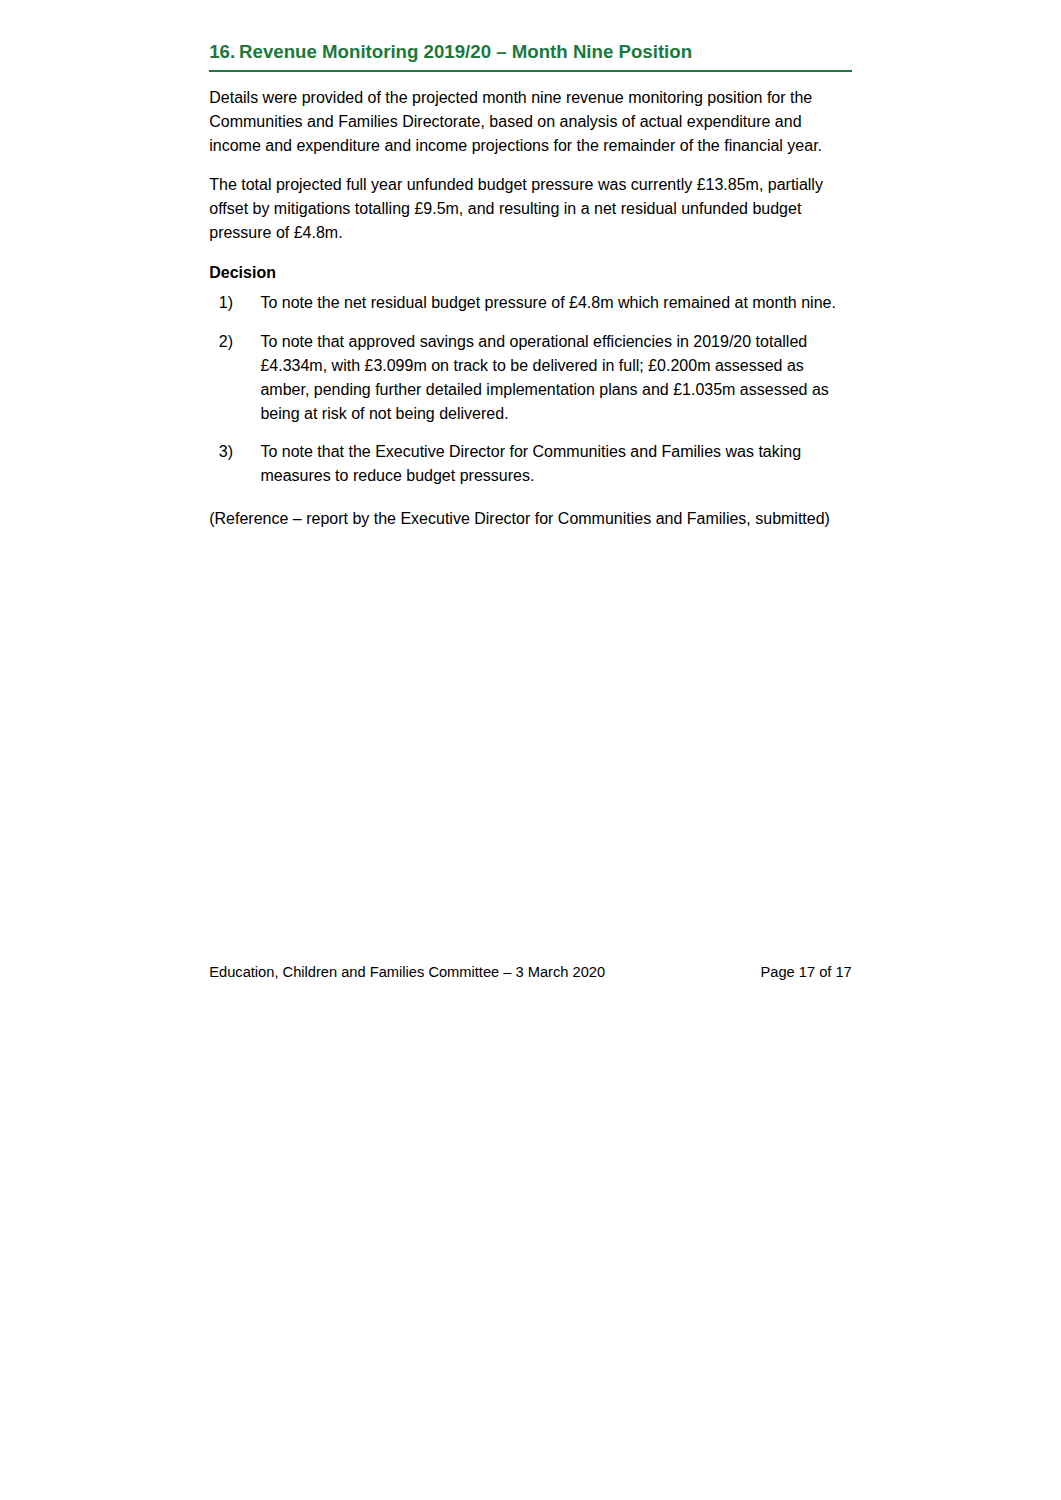16. Revenue Monitoring 2019/20 – Month Nine Position
Details were provided of the projected month nine revenue monitoring position for the Communities and Families Directorate, based on analysis of actual expenditure and income and expenditure and income projections for the remainder of the financial year.
The total projected full year unfunded budget pressure was currently £13.85m, partially offset by mitigations totalling £9.5m, and resulting in a net residual unfunded budget pressure of £4.8m.
Decision
To note the net residual budget pressure of £4.8m which remained at month nine.
To note that approved savings and operational efficiencies in 2019/20 totalled £4.334m, with £3.099m on track to be delivered in full; £0.200m assessed as amber, pending further detailed implementation plans and £1.035m assessed as being at risk of not being delivered.
To note that the Executive Director for Communities and Families was taking measures to reduce budget pressures.
(Reference – report by the Executive Director for Communities and Families, submitted)
Education, Children and Families Committee – 3 March 2020 Page 17 of 17